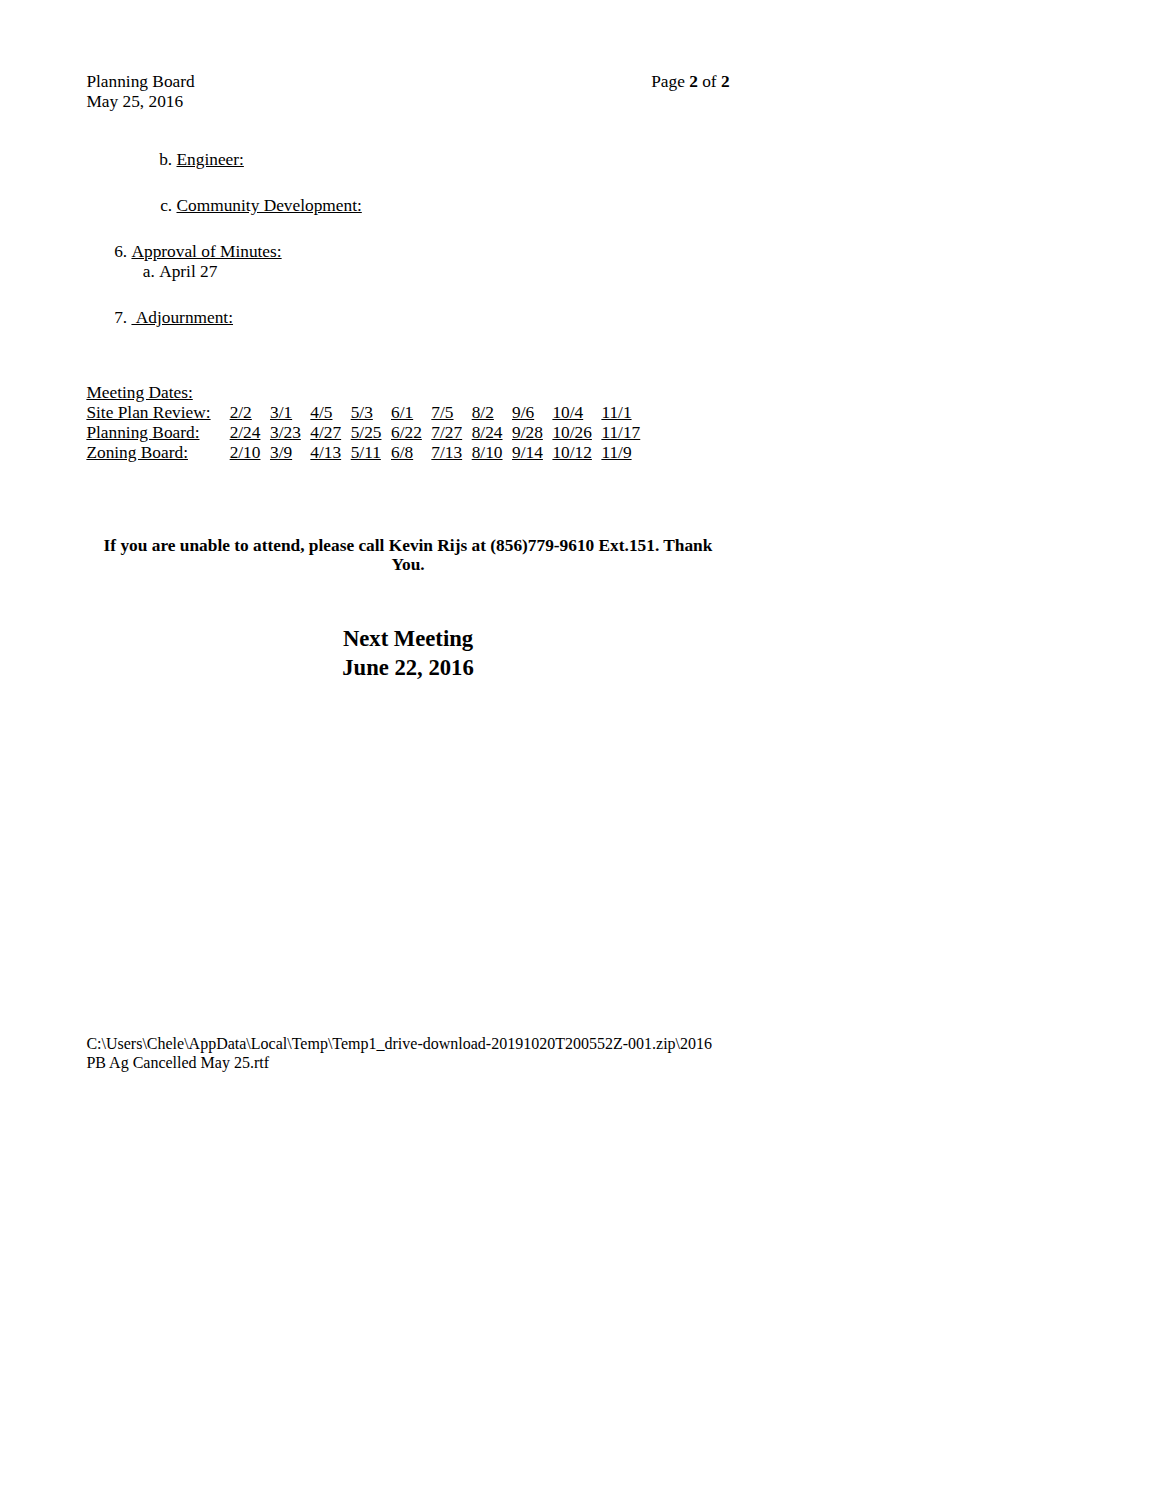Planning Board
May 25, 2016
Page 2 of 2
Engineer:
Community Development:
Approval of Minutes:
April 27
Adjournment:
Meeting Dates:
| Site Plan Review: | 2/2 | 3/1 | 4/5 | 5/3 | 6/1 | 7/5 | 8/2 | 9/6 | 10/4 | 11/1 |
| Planning Board: | 2/24 | 3/23 | 4/27 | 5/25 | 6/22 | 7/27 | 8/24 | 9/28 | 10/26 | 11/17 |
| Zoning Board: | 2/10 | 3/9 | 4/13 | 5/11 | 6/8 | 7/13 | 8/10 | 9/14 | 10/12 | 11/9 |
If you are unable to attend, please call Kevin Rijs at (856)779-9610 Ext.151. Thank You.
Next Meeting
June 22, 2016
C:\Users\Chele\AppData\Local\Temp\Temp1_drive-download-20191020T200552Z-001.zip\2016 PB Ag Cancelled May 25.rtf